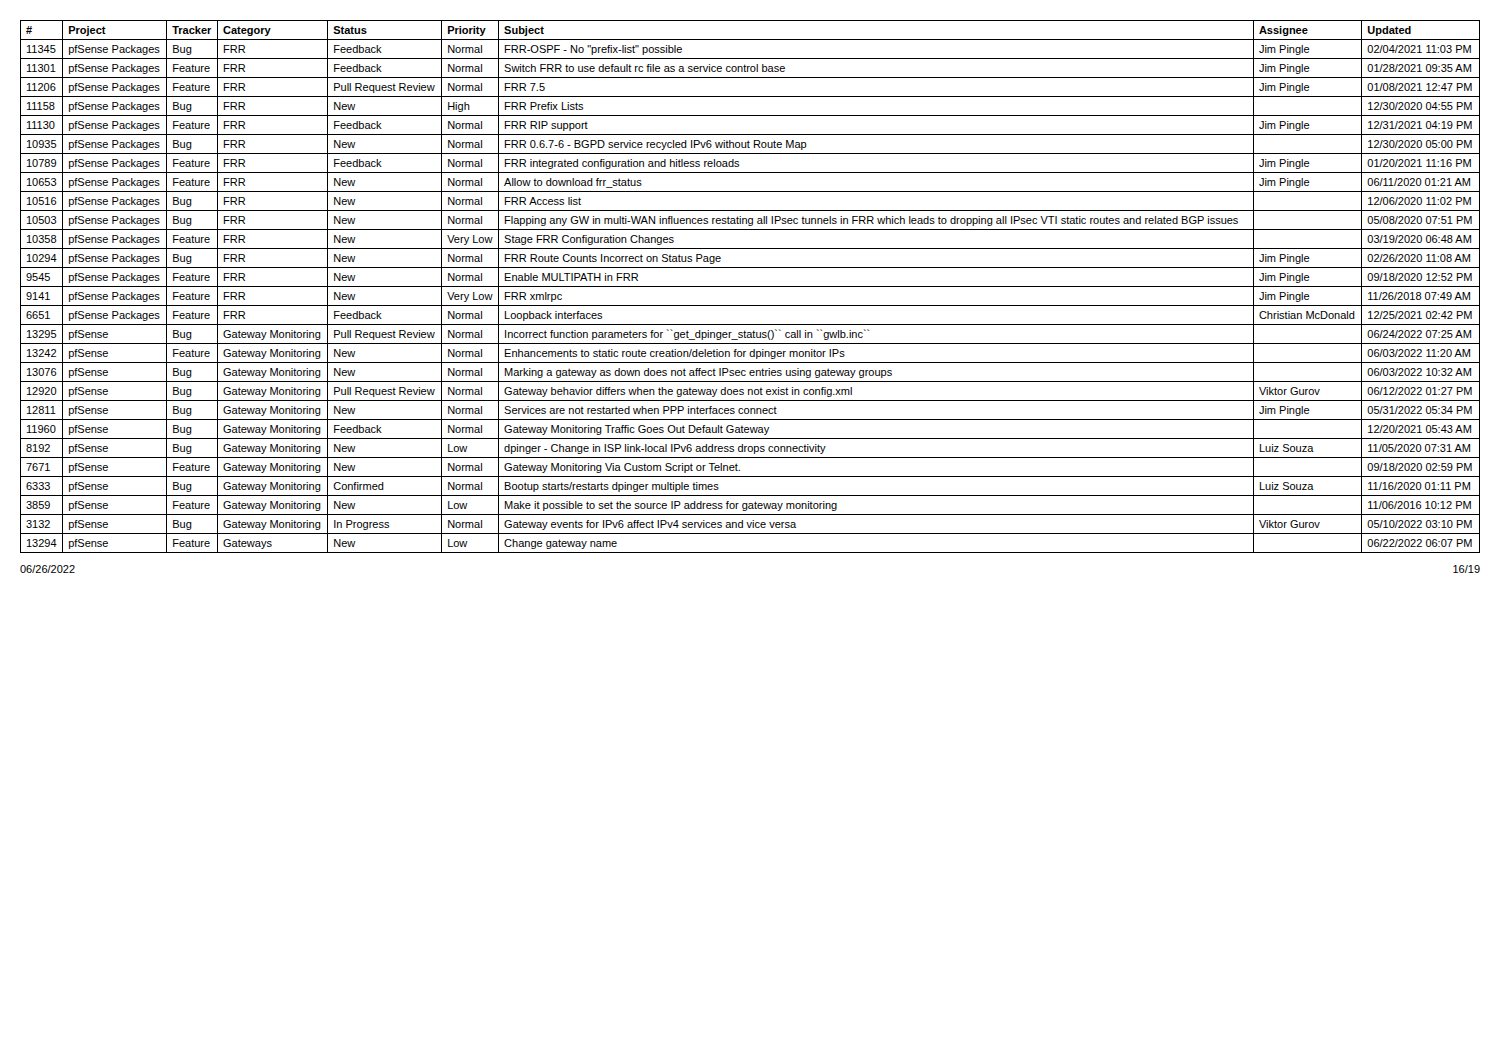| # | Project | Tracker | Category | Status | Priority | Subject | Assignee | Updated |
| --- | --- | --- | --- | --- | --- | --- | --- | --- |
| 11345 | pfSense Packages | Bug | FRR | Feedback | Normal | FRR-OSPF - No "prefix-list" possible | Jim Pingle | 02/04/2021 11:03 PM |
| 11301 | pfSense Packages | Feature | FRR | Feedback | Normal | Switch FRR to use default rc file as a service control base | Jim Pingle | 01/28/2021 09:35 AM |
| 11206 | pfSense Packages | Feature | FRR | Pull Request Review | Normal | FRR 7.5 | Jim Pingle | 01/08/2021 12:47 PM |
| 11158 | pfSense Packages | Bug | FRR | New | High | FRR Prefix Lists | | 12/30/2020 04:55 PM |
| 11130 | pfSense Packages | Feature | FRR | Feedback | Normal | FRR RIP support | Jim Pingle | 12/31/2021 04:19 PM |
| 10935 | pfSense Packages | Bug | FRR | New | Normal | FRR 0.6.7-6 - BGPD service recycled IPv6 without Route Map | | 12/30/2020 05:00 PM |
| 10789 | pfSense Packages | Feature | FRR | Feedback | Normal | FRR integrated configuration and hitless reloads | Jim Pingle | 01/20/2021 11:16 PM |
| 10653 | pfSense Packages | Feature | FRR | New | Normal | Allow to download frr_status | Jim Pingle | 06/11/2020 01:21 AM |
| 10516 | pfSense Packages | Bug | FRR | New | Normal | FRR Access list | | 12/06/2020 11:02 PM |
| 10503 | pfSense Packages | Bug | FRR | New | Normal | Flapping any GW in multi-WAN influences restating all IPsec tunnels in FRR which leads to dropping all IPsec VTI static routes and related BGP issues | | 05/08/2020 07:51 PM |
| 10358 | pfSense Packages | Feature | FRR | New | Very Low | Stage FRR Configuration Changes | | 03/19/2020 06:48 AM |
| 10294 | pfSense Packages | Bug | FRR | New | Normal | FRR Route Counts Incorrect on Status Page | Jim Pingle | 02/26/2020 11:08 AM |
| 9545 | pfSense Packages | Feature | FRR | New | Normal | Enable MULTIPATH in FRR | Jim Pingle | 09/18/2020 12:52 PM |
| 9141 | pfSense Packages | Feature | FRR | New | Very Low | FRR xmlrpc | Jim Pingle | 11/26/2018 07:49 AM |
| 6651 | pfSense Packages | Feature | FRR | Feedback | Normal | Loopback interfaces | Christian McDonald | 12/25/2021 02:42 PM |
| 13295 | pfSense | Bug | Gateway Monitoring | Pull Request Review | Normal | Incorrect function parameters for ``get_dpinger_status()`` call in ``gwlb.inc`` | | 06/24/2022 07:25 AM |
| 13242 | pfSense | Feature | Gateway Monitoring | New | Normal | Enhancements to static route creation/deletion for dpinger monitor IPs | | 06/03/2022 11:20 AM |
| 13076 | pfSense | Bug | Gateway Monitoring | New | Normal | Marking a gateway as down does not affect IPsec entries using gateway groups | | 06/03/2022 10:32 AM |
| 12920 | pfSense | Bug | Gateway Monitoring | Pull Request Review | Normal | Gateway behavior differs when the gateway does not exist in config.xml | Viktor Gurov | 06/12/2022 01:27 PM |
| 12811 | pfSense | Bug | Gateway Monitoring | New | Normal | Services are not restarted when PPP interfaces connect | Jim Pingle | 05/31/2022 05:34 PM |
| 11960 | pfSense | Bug | Gateway Monitoring | Feedback | Normal | Gateway Monitoring Traffic Goes Out Default Gateway | | 12/20/2021 05:43 AM |
| 8192 | pfSense | Bug | Gateway Monitoring | New | Low | dpinger - Change in ISP link-local IPv6 address drops connectivity | Luiz Souza | 11/05/2020 07:31 AM |
| 7671 | pfSense | Feature | Gateway Monitoring | New | Normal | Gateway Monitoring Via Custom Script or Telnet. | | 09/18/2020 02:59 PM |
| 6333 | pfSense | Bug | Gateway Monitoring | Confirmed | Normal | Bootup starts/restarts dpinger multiple times | Luiz Souza | 11/16/2020 01:11 PM |
| 3859 | pfSense | Feature | Gateway Monitoring | New | Low | Make it possible to set the source IP address for gateway monitoring | | 11/06/2016 10:12 PM |
| 3132 | pfSense | Bug | Gateway Monitoring | In Progress | Normal | Gateway events for IPv6 affect IPv4 services and vice versa | Viktor Gurov | 05/10/2022 03:10 PM |
| 13294 | pfSense | Feature | Gateways | New | Low | Change gateway name | | 06/22/2022 06:07 PM |
06/26/2022 16/19